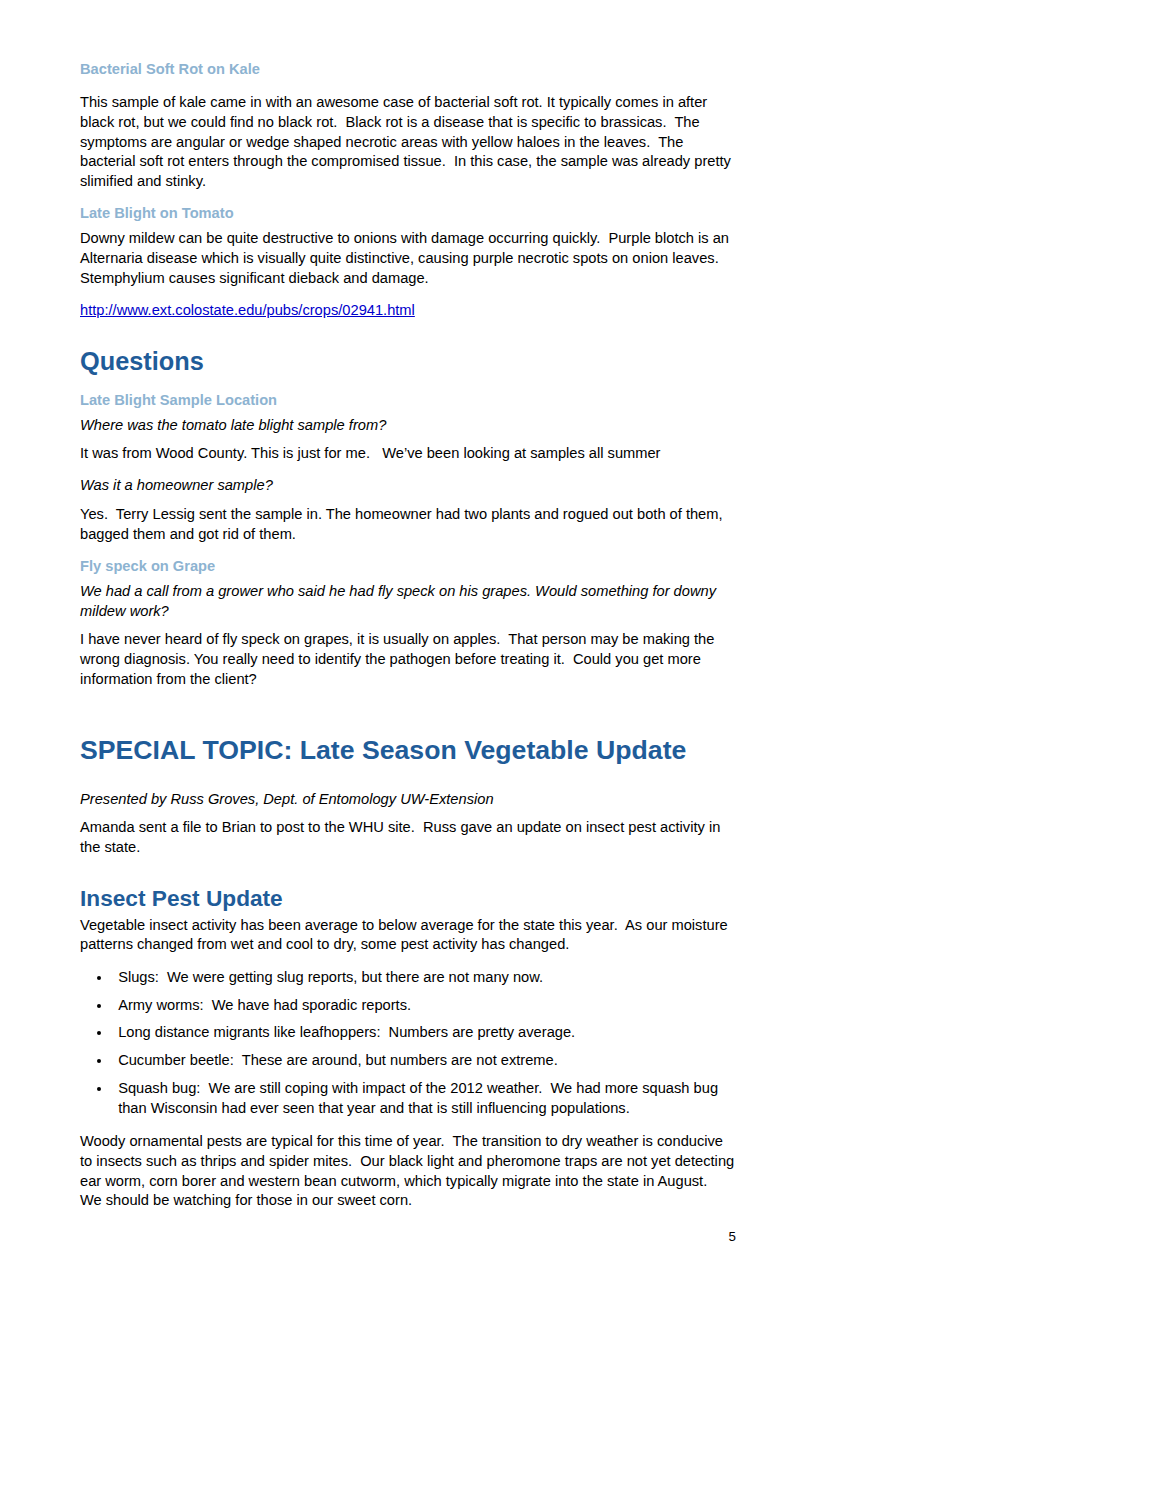Bacterial Soft Rot on Kale
This sample of kale came in with an awesome case of bacterial soft rot. It typically comes in after black rot, but we could find no black rot. Black rot is a disease that is specific to brassicas. The symptoms are angular or wedge shaped necrotic areas with yellow haloes in the leaves. The bacterial soft rot enters through the compromised tissue. In this case, the sample was already pretty slimified and stinky.
Late Blight on Tomato
Downy mildew can be quite destructive to onions with damage occurring quickly. Purple blotch is an Alternaria disease which is visually quite distinctive, causing purple necrotic spots on onion leaves. Stemphylium causes significant dieback and damage.
http://www.ext.colostate.edu/pubs/crops/02941.html
Questions
Late Blight Sample Location
Where was the tomato late blight sample from?
It was from Wood County. This is just for me. We’ve been looking at samples all summer
Was it a homeowner sample?
Yes. Terry Lessig sent the sample in. The homeowner had two plants and rogued out both of them, bagged them and got rid of them.
Fly speck on Grape
We had a call from a grower who said he had fly speck on his grapes. Would something for downy mildew work?
I have never heard of fly speck on grapes, it is usually on apples. That person may be making the wrong diagnosis. You really need to identify the pathogen before treating it. Could you get more information from the client?
SPECIAL TOPIC: Late Season Vegetable Update
Presented by Russ Groves, Dept. of Entomology UW-Extension
Amanda sent a file to Brian to post to the WHU site. Russ gave an update on insect pest activity in the state.
Insect Pest Update
Vegetable insect activity has been average to below average for the state this year. As our moisture patterns changed from wet and cool to dry, some pest activity has changed.
Slugs: We were getting slug reports, but there are not many now.
Army worms: We have had sporadic reports.
Long distance migrants like leafhoppers: Numbers are pretty average.
Cucumber beetle: These are around, but numbers are not extreme.
Squash bug: We are still coping with impact of the 2012 weather. We had more squash bug than Wisconsin had ever seen that year and that is still influencing populations.
Woody ornamental pests are typical for this time of year. The transition to dry weather is conducive to insects such as thrips and spider mites. Our black light and pheromone traps are not yet detecting ear worm, corn borer and western bean cutworm, which typically migrate into the state in August. We should be watching for those in our sweet corn.
5